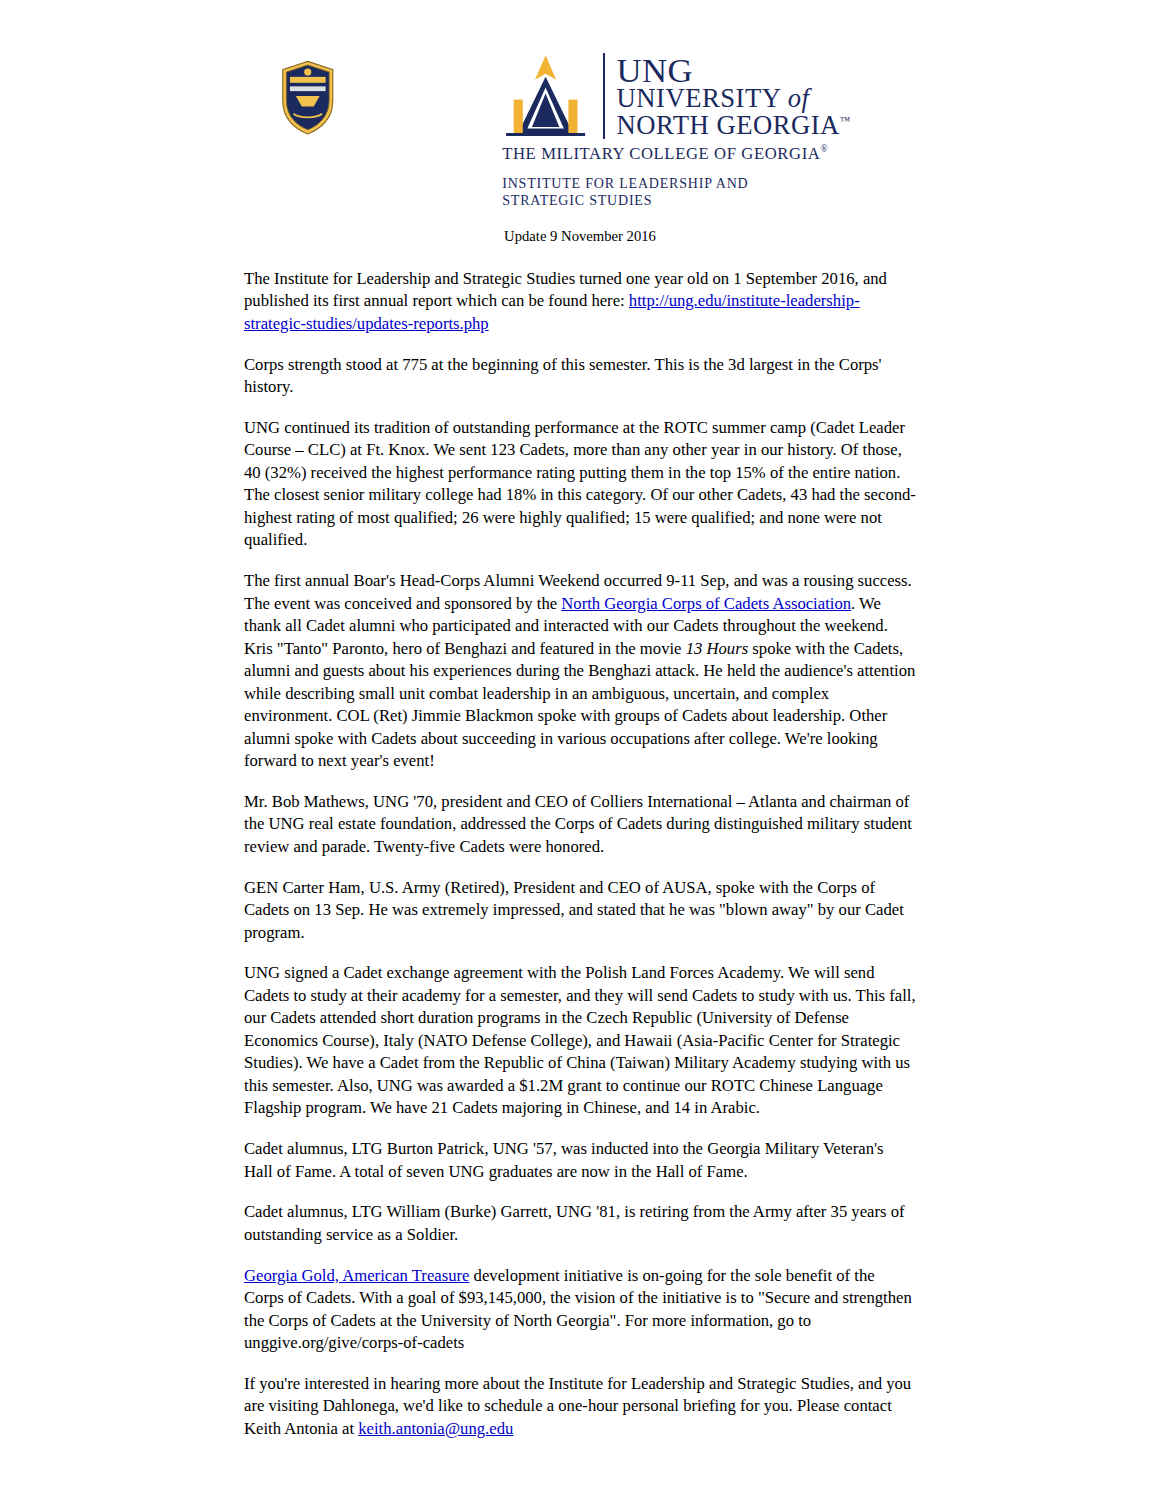UNG UNIVERSITY of
NORTH GEORGIA™
THE MILITARY COLLEGE OF GEORGIA®
INSTITUTE FOR LEADERSHIP AND
STRATEGIC STUDIES
Update 9 November 2016
The Institute for Leadership and Strategic Studies turned one year old on 1 September 2016, and published its first annual report which can be found here: http://ung.edu/institute-leadership-strategic-studies/updates-reports.php
Corps strength stood at 775 at the beginning of this semester. This is the 3d largest in the Corps' history.
UNG continued its tradition of outstanding performance at the ROTC summer camp (Cadet Leader Course – CLC) at Ft. Knox. We sent 123 Cadets, more than any other year in our history. Of those, 40 (32%) received the highest performance rating putting them in the top 15% of the entire nation. The closest senior military college had 18% in this category. Of our other Cadets, 43 had the second-highest rating of most qualified; 26 were highly qualified; 15 were qualified; and none were not qualified.
The first annual Boar's Head-Corps Alumni Weekend occurred 9-11 Sep, and was a rousing success. The event was conceived and sponsored by the North Georgia Corps of Cadets Association. We thank all Cadet alumni who participated and interacted with our Cadets throughout the weekend. Kris "Tanto" Paronto, hero of Benghazi and featured in the movie 13 Hours spoke with the Cadets, alumni and guests about his experiences during the Benghazi attack. He held the audience's attention while describing small unit combat leadership in an ambiguous, uncertain, and complex environment. COL (Ret) Jimmie Blackmon spoke with groups of Cadets about leadership. Other alumni spoke with Cadets about succeeding in various occupations after college. We're looking forward to next year's event!
Mr. Bob Mathews, UNG '70, president and CEO of Colliers International – Atlanta and chairman of the UNG real estate foundation, addressed the Corps of Cadets during distinguished military student review and parade. Twenty-five Cadets were honored.
GEN Carter Ham, U.S. Army (Retired), President and CEO of AUSA, spoke with the Corps of Cadets on 13 Sep. He was extremely impressed, and stated that he was "blown away" by our Cadet program.
UNG signed a Cadet exchange agreement with the Polish Land Forces Academy. We will send Cadets to study at their academy for a semester, and they will send Cadets to study with us. This fall, our Cadets attended short duration programs in the Czech Republic (University of Defense Economics Course), Italy (NATO Defense College), and Hawaii (Asia-Pacific Center for Strategic Studies). We have a Cadet from the Republic of China (Taiwan) Military Academy studying with us this semester. Also, UNG was awarded a $1.2M grant to continue our ROTC Chinese Language Flagship program. We have 21 Cadets majoring in Chinese, and 14 in Arabic.
Cadet alumnus, LTG Burton Patrick, UNG '57, was inducted into the Georgia Military Veteran's Hall of Fame. A total of seven UNG graduates are now in the Hall of Fame.
Cadet alumnus, LTG William (Burke) Garrett, UNG '81, is retiring from the Army after 35 years of outstanding service as a Soldier.
Georgia Gold, American Treasure development initiative is on-going for the sole benefit of the Corps of Cadets. With a goal of $93,145,000, the vision of the initiative is to "Secure and strengthen the Corps of Cadets at the University of North Georgia". For more information, go to unggive.org/give/corps-of-cadets
If you're interested in hearing more about the Institute for Leadership and Strategic Studies, and you are visiting Dahlonega, we'd like to schedule a one-hour personal briefing for you. Please contact Keith Antonia at keith.antonia@ung.edu